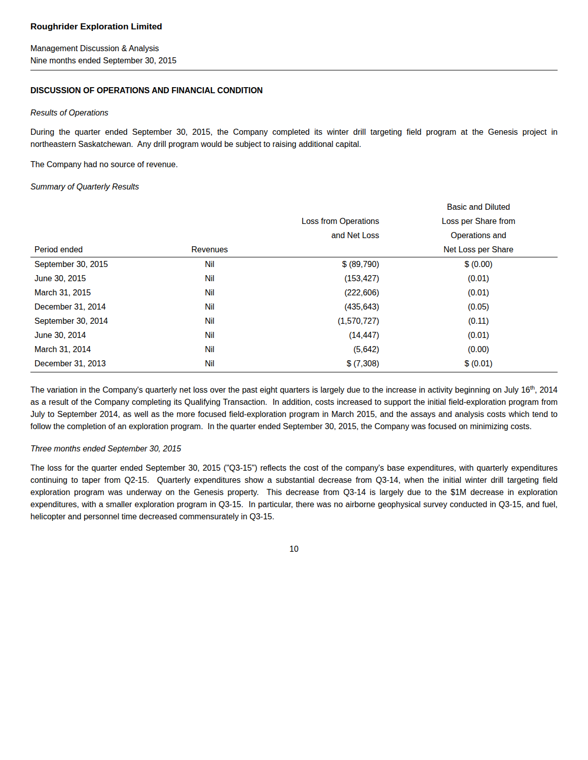Roughrider Exploration Limited
Management Discussion & Analysis
Nine months ended September 30, 2015
DISCUSSION OF OPERATIONS AND FINANCIAL CONDITION
Results of Operations
During the quarter ended September 30, 2015, the Company completed its winter drill targeting field program at the Genesis project in northeastern Saskatchewan. Any drill program would be subject to raising additional capital.
The Company had no source of revenue.
Summary of Quarterly Results
| | | | Basic and Diluted |
| --- | --- | --- | --- |
| | | Loss from Operations | Loss per Share from |
| | | and Net Loss | Operations and |
| Period ended | Revenues | | Net Loss per Share |
| September 30, 2015 | Nil | $ (89,790) | $ (0.00) |
| June 30, 2015 | Nil | (153,427) | (0.01) |
| March 31, 2015 | Nil | (222,606) | (0.01) |
| December 31, 2014 | Nil | (435,643) | (0.05) |
| September 30, 2014 | Nil | (1,570,727) | (0.11) |
| June 30, 2014 | Nil | (14,447) | (0.01) |
| March 31, 2014 | Nil | (5,642) | (0.00) |
| December 31, 2013 | Nil | $ (7,308) | $ (0.01) |
The variation in the Company's quarterly net loss over the past eight quarters is largely due to the increase in activity beginning on July 16th, 2014 as a result of the Company completing its Qualifying Transaction. In addition, costs increased to support the initial field-exploration program from July to September 2014, as well as the more focused field-exploration program in March 2015, and the assays and analysis costs which tend to follow the completion of an exploration program. In the quarter ended September 30, 2015, the Company was focused on minimizing costs.
Three months ended September 30, 2015
The loss for the quarter ended September 30, 2015 ("Q3-15") reflects the cost of the company's base expenditures, with quarterly expenditures continuing to taper from Q2-15. Quarterly expenditures show a substantial decrease from Q3-14, when the initial winter drill targeting field exploration program was underway on the Genesis property. This decrease from Q3-14 is largely due to the $1M decrease in exploration expenditures, with a smaller exploration program in Q3-15. In particular, there was no airborne geophysical survey conducted in Q3-15, and fuel, helicopter and personnel time decreased commensurately in Q3-15.
10